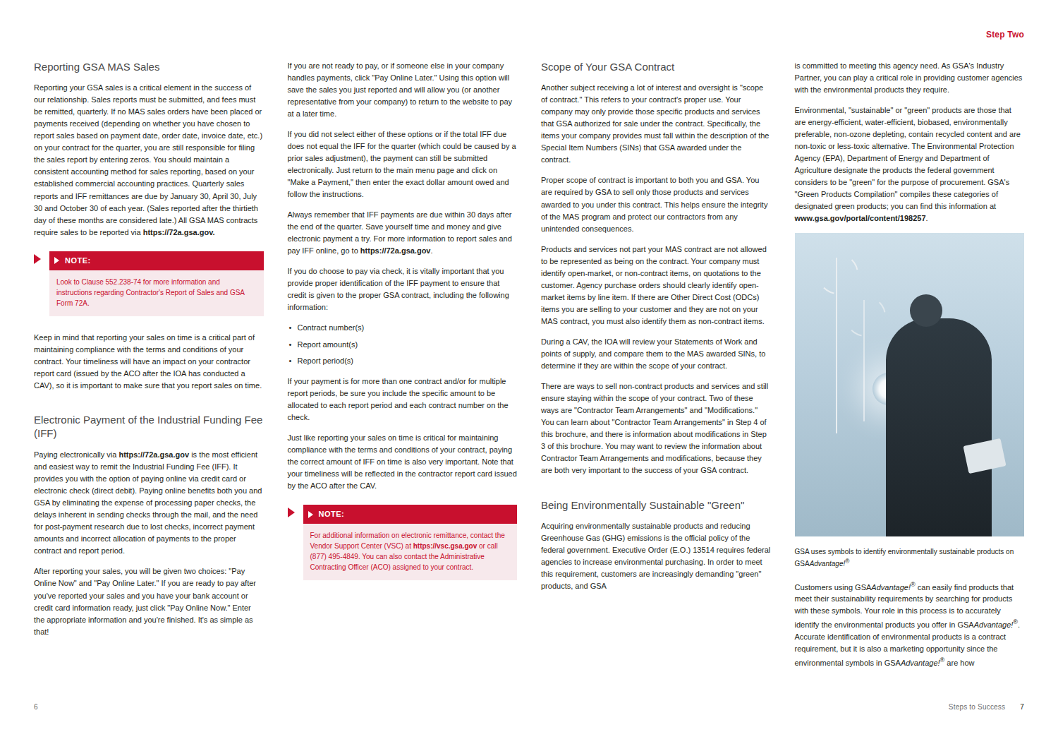Step Two
Reporting GSA MAS Sales
Reporting your GSA sales is a critical element in the success of our relationship. Sales reports must be submitted, and fees must be remitted, quarterly. If no MAS sales orders have been placed or payments received (depending on whether you have chosen to report sales based on payment date, order date, invoice date, etc.) on your contract for the quarter, you are still responsible for filing the sales report by entering zeros. You should maintain a consistent accounting method for sales reporting, based on your established commercial accounting practices. Quarterly sales reports and IFF remittances are due by January 30, April 30, July 30 and October 30 of each year. (Sales reported after the thirtieth day of these months are considered late.) All GSA MAS contracts require sales to be reported via https://72a.gsa.gov.
NOTE:
Look to Clause 552.238-74 for more information and instructions regarding Contractor's Report of Sales and GSA Form 72A.
Keep in mind that reporting your sales on time is a critical part of maintaining compliance with the terms and conditions of your contract. Your timeliness will have an impact on your contractor report card (issued by the ACO after the IOA has conducted a CAV), so it is important to make sure that you report sales on time.
Electronic Payment of the Industrial Funding Fee (IFF)
Paying electronically via https://72a.gsa.gov is the most efficient and easiest way to remit the Industrial Funding Fee (IFF). It provides you with the option of paying online via credit card or electronic check (direct debit). Paying online benefits both you and GSA by eliminating the expense of processing paper checks, the delays inherent in sending checks through the mail, and the need for post-payment research due to lost checks, incorrect payment amounts and incorrect allocation of payments to the proper contract and report period.
After reporting your sales, you will be given two choices: "Pay Online Now" and "Pay Online Later." If you are ready to pay after you've reported your sales and you have your bank account or credit card information ready, just click "Pay Online Now." Enter the appropriate information and you're finished. It's as simple as that!
If you are not ready to pay, or if someone else in your company handles payments, click "Pay Online Later." Using this option will save the sales you just reported and will allow you (or another representative from your company) to return to the website to pay at a later time.
If you did not select either of these options or if the total IFF due does not equal the IFF for the quarter (which could be caused by a prior sales adjustment), the payment can still be submitted electronically. Just return to the main menu page and click on "Make a Payment," then enter the exact dollar amount owed and follow the instructions.
Always remember that IFF payments are due within 30 days after the end of the quarter. Save yourself time and money and give electronic payment a try. For more information to report sales and pay IFF online, go to https://72a.gsa.gov.
If you do choose to pay via check, it is vitally important that you provide proper identification of the IFF payment to ensure that credit is given to the proper GSA contract, including the following information:
Contract number(s)
Report amount(s)
Report period(s)
If your payment is for more than one contract and/or for multiple report periods, be sure you include the specific amount to be allocated to each report period and each contract number on the check.
Just like reporting your sales on time is critical for maintaining compliance with the terms and conditions of your contract, paying the correct amount of IFF on time is also very important. Note that your timeliness will be reflected in the contractor report card issued by the ACO after the CAV.
NOTE:
For additional information on electronic remittance, contact the Vendor Support Center (VSC) at https://vsc.gsa.gov or call (877) 495-4849. You can also contact the Administrative Contracting Officer (ACO) assigned to your contract.
Scope of Your GSA Contract
Another subject receiving a lot of interest and oversight is "scope of contract." This refers to your contract's proper use. Your company may only provide those specific products and services that GSA authorized for sale under the contract. Specifically, the items your company provides must fall within the description of the Special Item Numbers (SINs) that GSA awarded under the contract.
Proper scope of contract is important to both you and GSA. You are required by GSA to sell only those products and services awarded to you under this contract. This helps ensure the integrity of the MAS program and protect our contractors from any unintended consequences.
Products and services not part your MAS contract are not allowed to be represented as being on the contract. Your company must identify open-market, or non-contract items, on quotations to the customer. Agency purchase orders should clearly identify open-market items by line item. If there are Other Direct Cost (ODCs) items you are selling to your customer and they are not on your MAS contract, you must also identify them as non-contract items.
During a CAV, the IOA will review your Statements of Work and points of supply, and compare them to the MAS awarded SINs, to determine if they are within the scope of your contract.
There are ways to sell non-contract products and services and still ensure staying within the scope of your contract. Two of these ways are "Contractor Team Arrangements" and "Modifications." You can learn about "Contractor Team Arrangements" in Step 4 of this brochure, and there is information about modifications in Step 3 of this brochure. You may want to review the information about Contractor Team Arrangements and modifications, because they are both very important to the success of your GSA contract.
Being Environmentally Sustainable "Green"
Acquiring environmentally sustainable products and reducing Greenhouse Gas (GHG) emissions is the official policy of the federal government. Executive Order (E.O.) 13514 requires federal agencies to increase environmental purchasing. In order to meet this requirement, customers are increasingly demanding "green" products, and GSA
is committed to meeting this agency need. As GSA's Industry Partner, you can play a critical role in providing customer agencies with the environmental products they require.
Environmental, "sustainable" or "green" products are those that are energy-efficient, water-efficient, biobased, environmentally preferable, non-ozone depleting, contain recycled content and are non-toxic or less-toxic alternative. The Environmental Protection Agency (EPA), Department of Energy and Department of Agriculture designate the products the federal government considers to be "green" for the purpose of procurement. GSA's "Green Products Compilation" compiles these categories of designated green products; you can find this information at www.gsa.gov/portal/content/198257.
GSA uses symbols to identify environmentally sustainable products on GSAAdvantage!®
Customers using GSAAdvantage!® can easily find products that meet their sustainability requirements by searching for products with these symbols. Your role in this process is to accurately identify the environmental products you offer in GSAAdvantage!®. Accurate identification of environmental products is a contract requirement, but it is also a marketing opportunity since the environmental symbols in GSAAdvantage!® are how
6
Steps to Success 7